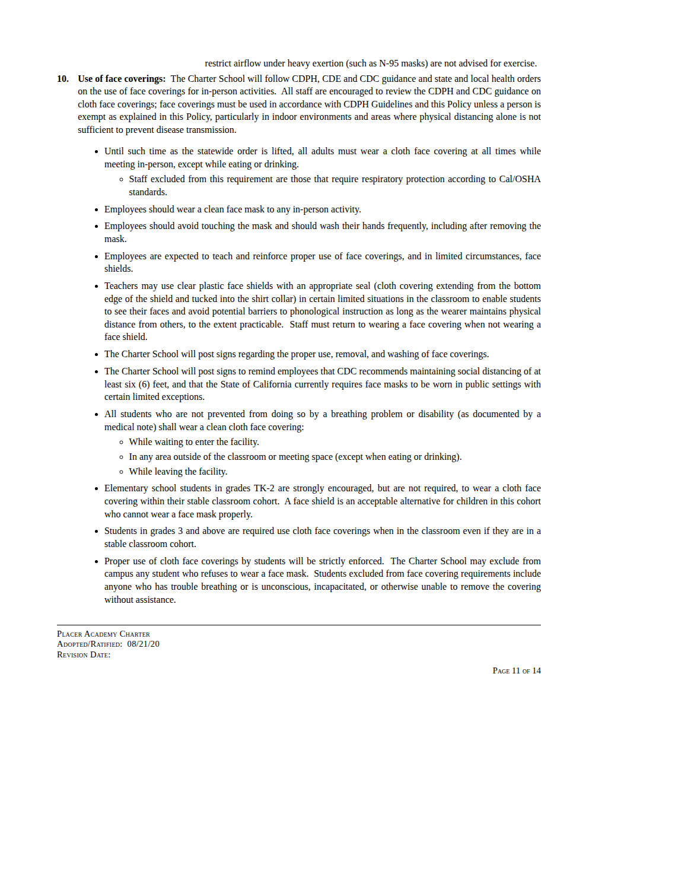restrict airflow under heavy exertion (such as N-95 masks) are not advised for exercise.
10. Use of face coverings: The Charter School will follow CDPH, CDE and CDC guidance and state and local health orders on the use of face coverings for in-person activities. All staff are encouraged to review the CDPH and CDC guidance on cloth face coverings; face coverings must be used in accordance with CDPH Guidelines and this Policy unless a person is exempt as explained in this Policy, particularly in indoor environments and areas where physical distancing alone is not sufficient to prevent disease transmission.
Until such time as the statewide order is lifted, all adults must wear a cloth face covering at all times while meeting in-person, except while eating or drinking.
Staff excluded from this requirement are those that require respiratory protection according to Cal/OSHA standards.
Employees should wear a clean face mask to any in-person activity.
Employees should avoid touching the mask and should wash their hands frequently, including after removing the mask.
Employees are expected to teach and reinforce proper use of face coverings, and in limited circumstances, face shields.
Teachers may use clear plastic face shields with an appropriate seal (cloth covering extending from the bottom edge of the shield and tucked into the shirt collar) in certain limited situations in the classroom to enable students to see their faces and avoid potential barriers to phonological instruction as long as the wearer maintains physical distance from others, to the extent practicable. Staff must return to wearing a face covering when not wearing a face shield.
The Charter School will post signs regarding the proper use, removal, and washing of face coverings.
The Charter School will post signs to remind employees that CDC recommends maintaining social distancing of at least six (6) feet, and that the State of California currently requires face masks to be worn in public settings with certain limited exceptions.
All students who are not prevented from doing so by a breathing problem or disability (as documented by a medical note) shall wear a clean cloth face covering:
While waiting to enter the facility.
In any area outside of the classroom or meeting space (except when eating or drinking).
While leaving the facility.
Elementary school students in grades TK-2 are strongly encouraged, but are not required, to wear a cloth face covering within their stable classroom cohort. A face shield is an acceptable alternative for children in this cohort who cannot wear a face mask properly.
Students in grades 3 and above are required use cloth face coverings when in the classroom even if they are in a stable classroom cohort.
Proper use of cloth face coverings by students will be strictly enforced. The Charter School may exclude from campus any student who refuses to wear a face mask. Students excluded from face covering requirements include anyone who has trouble breathing or is unconscious, incapacitated, or otherwise unable to remove the covering without assistance.
Placer Academy Charter
Adopted/Ratified: 08/21/20
Revision Date:
Page 11 of 14